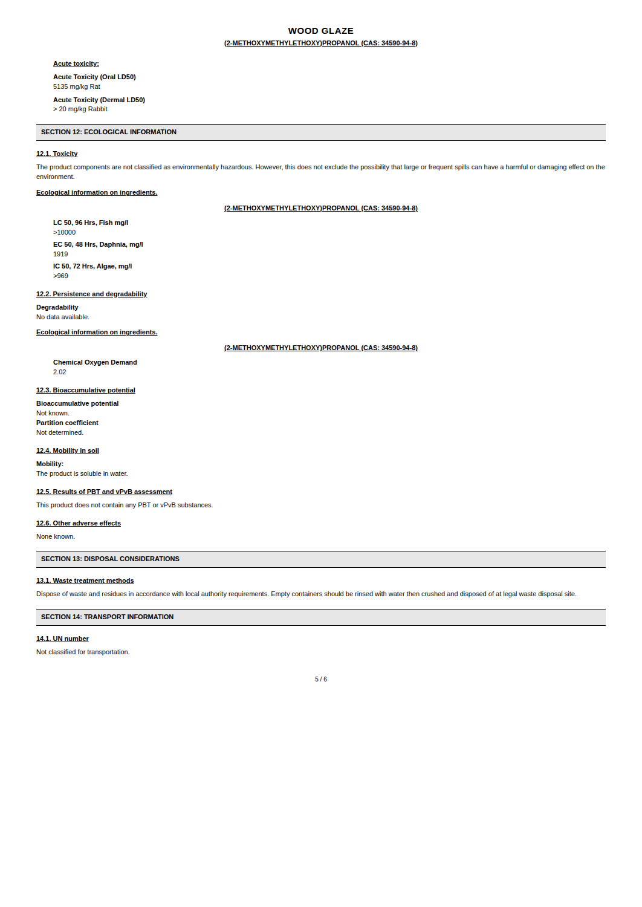WOOD GLAZE
(2-METHOXYMETHYLETHOXY)PROPANOL (CAS: 34590-94-8)
Acute toxicity:
Acute Toxicity (Oral LD50)
5135 mg/kg Rat
Acute Toxicity (Dermal LD50)
> 20 mg/kg Rabbit
SECTION 12: ECOLOGICAL INFORMATION
12.1. Toxicity
The product components are not classified as environmentally hazardous. However, this does not exclude the possibility that large or frequent spills can have a harmful or damaging effect on the environment.
Ecological information on ingredients.
(2-METHOXYMETHYLETHOXY)PROPANOL (CAS: 34590-94-8)
LC 50, 96 Hrs, Fish mg/l
>10000
EC 50, 48 Hrs, Daphnia, mg/l
1919
IC 50, 72 Hrs, Algae, mg/l
>969
12.2. Persistence and degradability
Degradability
No data available.
Ecological information on ingredients.
(2-METHOXYMETHYLETHOXY)PROPANOL (CAS: 34590-94-8)
Chemical Oxygen Demand
2.02
12.3. Bioaccumulative potential
Bioaccumulative potential
Not known.
Partition coefficient
Not determined.
12.4. Mobility in soil
Mobility:
The product is soluble in water.
12.5. Results of PBT and vPvB assessment
This product does not contain any PBT or vPvB substances.
12.6. Other adverse effects
None known.
SECTION 13: DISPOSAL CONSIDERATIONS
13.1. Waste treatment methods
Dispose of waste and residues in accordance with local authority requirements. Empty containers should be rinsed with water then crushed and disposed of at legal waste disposal site.
SECTION 14: TRANSPORT INFORMATION
14.1. UN number
Not classified for transportation.
5 / 6